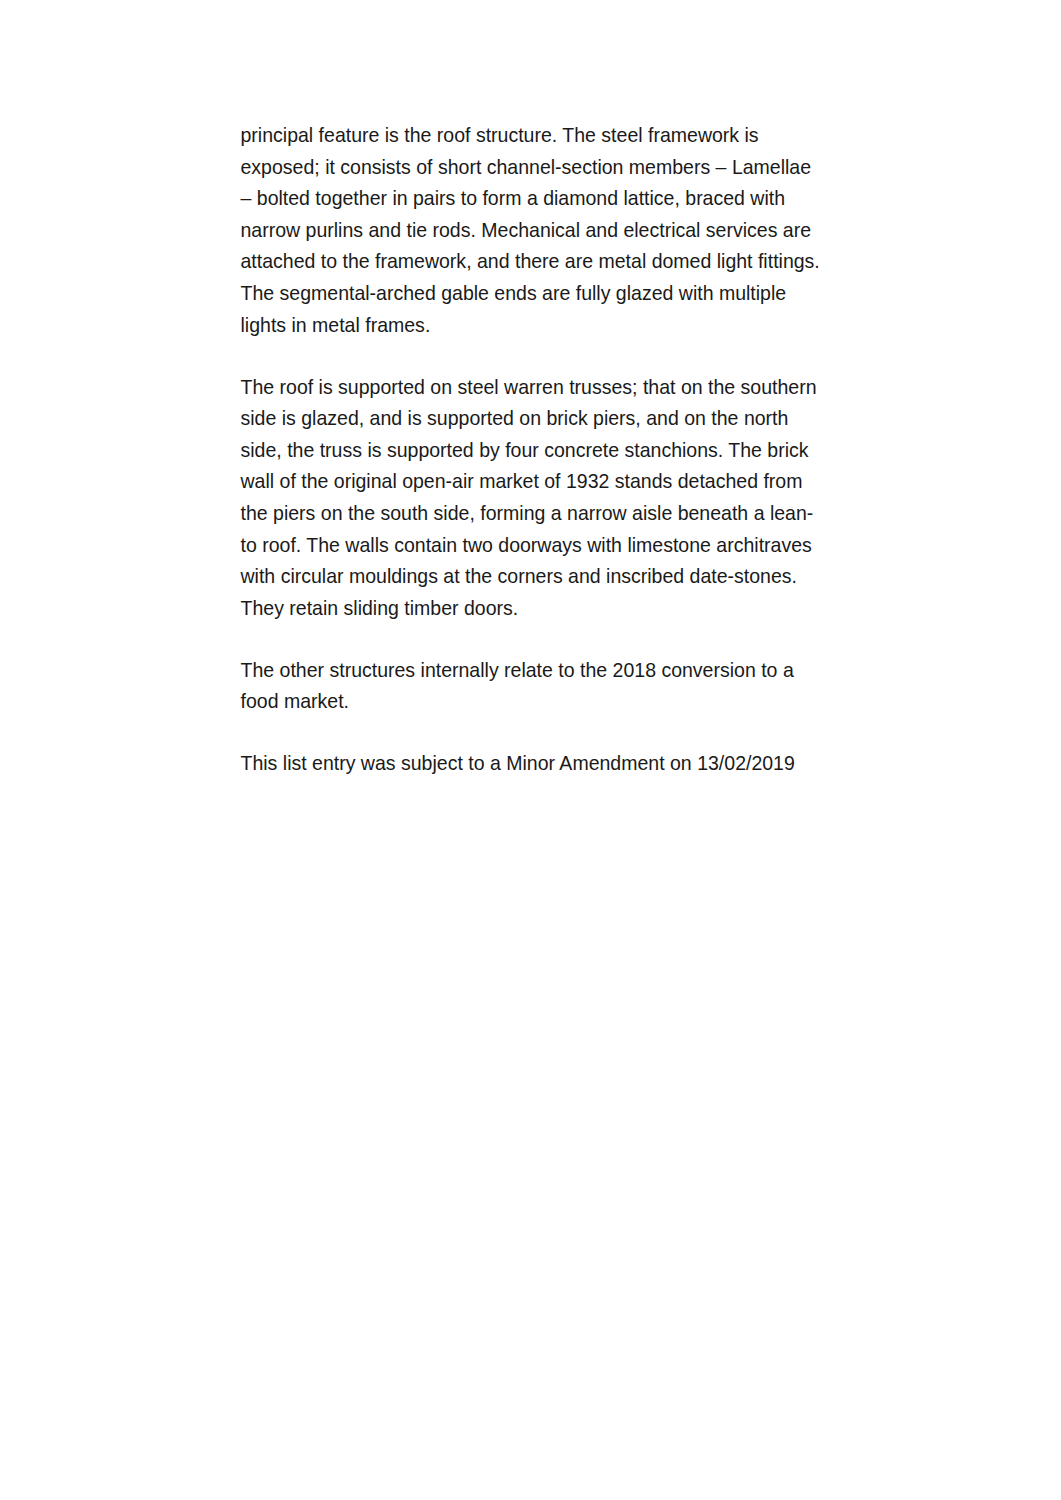principal feature is the roof structure. The steel framework is exposed; it consists of short channel-section members – Lamellae – bolted together in pairs to form a diamond lattice, braced with narrow purlins and tie rods. Mechanical and electrical services are attached to the framework, and there are metal domed light fittings. The segmental-arched gable ends are fully glazed with multiple lights in metal frames.
The roof is supported on steel warren trusses; that on the southern side is glazed, and is supported on brick piers, and on the north side, the truss is supported by four concrete stanchions. The brick wall of the original open-air market of 1932 stands detached from the piers on the south side, forming a narrow aisle beneath a lean-to roof. The walls contain two doorways with limestone architraves with circular mouldings at the corners and inscribed date-stones. They retain sliding timber doors.
The other structures internally relate to the 2018 conversion to a food market.
This list entry was subject to a Minor Amendment on 13/02/2019